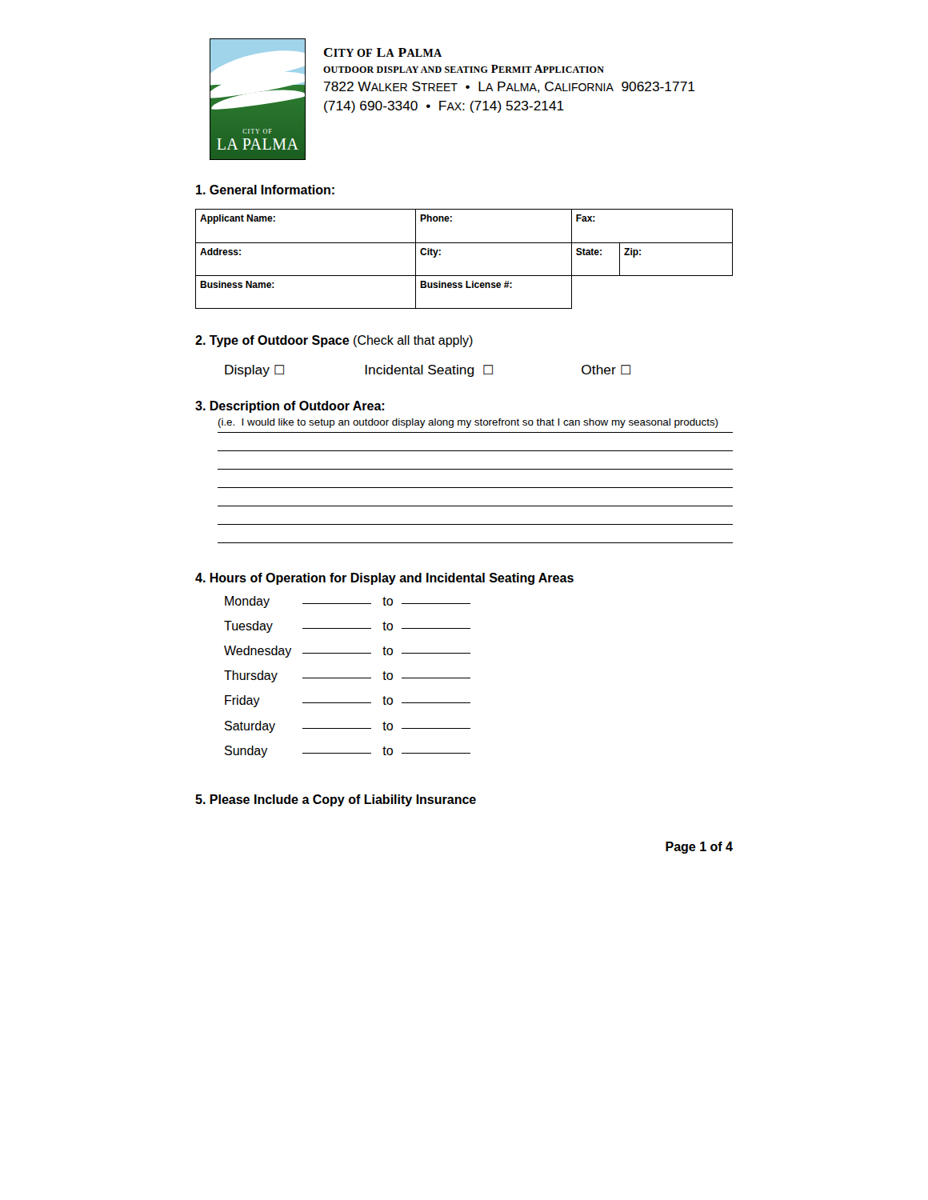CITY OF LA PALMA
CITY OF LA PALMA
OUTDOOR DISPLAY AND SEATING PERMIT APPLICATION
7822 WALKER STREET • LA PALMA, CALIFORNIA 90623-1771
(714) 690-3340 • FAX: (714) 523-2141
1. General Information:
| Applicant Name: | Phone: | Fax: |
| Address: | City: | State: | Zip: |
| Business Name: | Business License #: | |
2. Type of Outdoor Space (Check all that apply)
Display ☐ Incidental Seating ☐ Other ☐
3. Description of Outdoor Area:
(i.e. I would like to setup an outdoor display along my storefront so that I can show my seasonal products)
4. Hours of Operation for Display and Incidental Seating Areas
| Monday | | to | |
| Tuesday | | to | |
| Wednesday | | to | |
| Thursday | | to | |
| Friday | | to | |
| Saturday | | to | |
| Sunday | | to | |
5. Please Include a Copy of Liability Insurance
Page 1 of 4